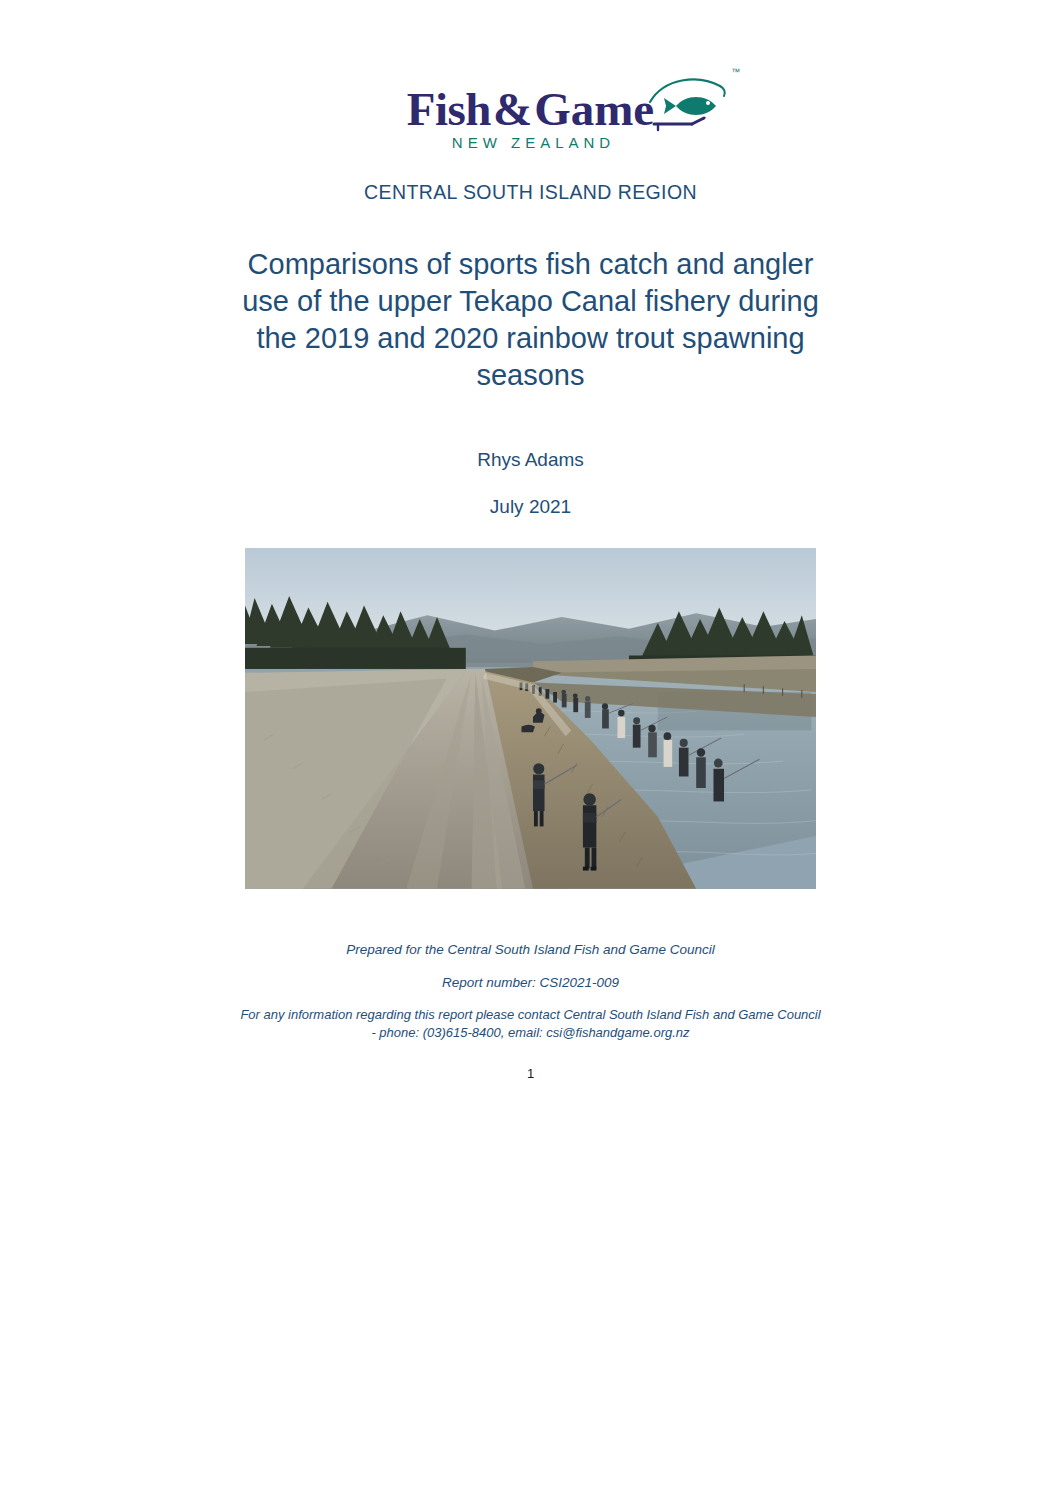Fish&Game ™
NEW ZEALAND
CENTRAL SOUTH ISLAND REGION
Comparisons of sports fish catch and angler use of the upper Tekapo Canal fishery during the 2019 and 2020 rainbow trout spawning seasons
Rhys Adams
July 2021
Prepared for the Central South Island Fish and Game Council
Report number: CSI2021-009
For any information regarding this report please contact Central South Island Fish and Game Council
- phone: (03)615-8400, email: csi@fishandgame.org.nz
1